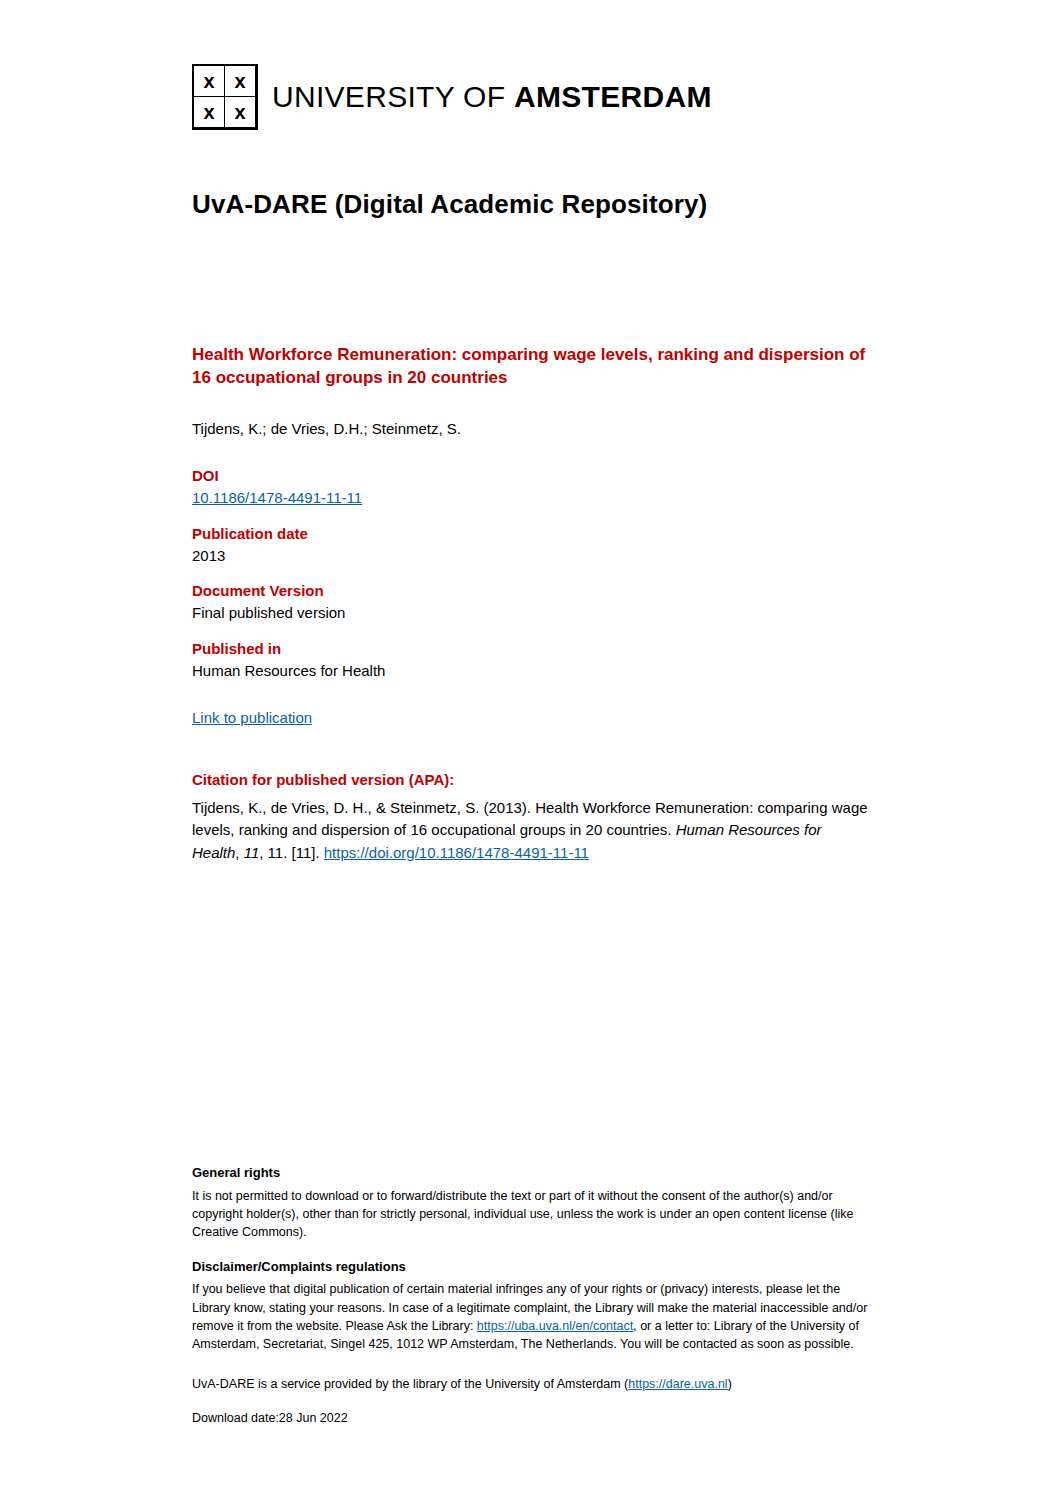xxxx
University of Amsterdam
UvA-DARE (Digital Academic Repository)
Health Workforce Remuneration: comparing wage levels, ranking and dispersion of 16 occupational groups in 20 countries
Tijdens, K.; de Vries, D.H.; Steinmetz, S.
DOI
10.1186/1478-4491-11-11
Publication date
2013
Document Version
Final published version
Published in
Human Resources for Health
Link to publication
Citation for published version (APA):
Tijdens, K., de Vries, D. H., & Steinmetz, S. (2013). Health Workforce Remuneration: comparing wage levels, ranking and dispersion of 16 occupational groups in 20 countries. Human Resources for Health, 11, 11. [11]. https://doi.org/10.1186/1478-4491-11-11
General rights
It is not permitted to download or to forward/distribute the text or part of it without the consent of the author(s) and/or copyright holder(s), other than for strictly personal, individual use, unless the work is under an open content license (like Creative Commons).
Disclaimer/Complaints regulations
If you believe that digital publication of certain material infringes any of your rights or (privacy) interests, please let the Library know, stating your reasons. In case of a legitimate complaint, the Library will make the material inaccessible and/or remove it from the website. Please Ask the Library: https://uba.uva.nl/en/contact, or a letter to: Library of the University of Amsterdam, Secretariat, Singel 425, 1012 WP Amsterdam, The Netherlands. You will be contacted as soon as possible.
UvA-DARE is a service provided by the library of the University of Amsterdam (https://dare.uva.nl)
Download date:28 Jun 2022